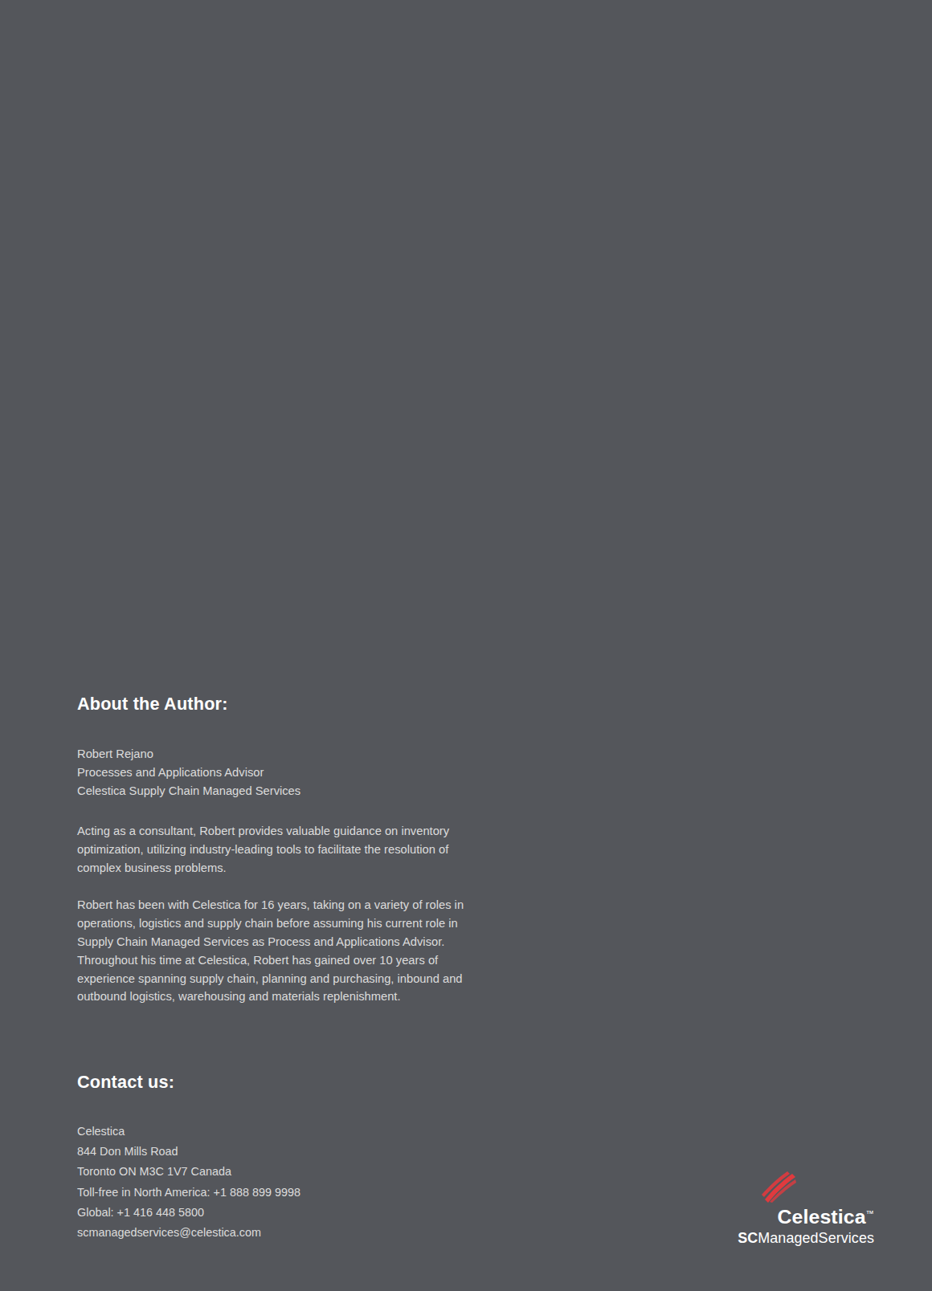About the Author:
Robert Rejano Processes and Applications Advisor Celestica Supply Chain Managed Services
Acting as a consultant, Robert provides valuable guidance on inventory optimization, utilizing industry-leading tools to facilitate the resolution of complex business problems.
Robert has been with Celestica for 16 years, taking on a variety of roles in operations, logistics and supply chain before assuming his current role in Supply Chain Managed Services as Process and Applications Advisor. Throughout his time at Celestica, Robert has gained over 10 years of experience spanning supply chain, planning and purchasing, inbound and outbound logistics, warehousing and materials replenishment.
Contact us:
Celestica
844 Don Mills Road
Toronto ON M3C 1V7 Canada
Toll-free in North America: +1 888 899 9998
Global: +1 416 448 5800
scmanagedservices@celestica.com
Celestica™
SC ManagedServices